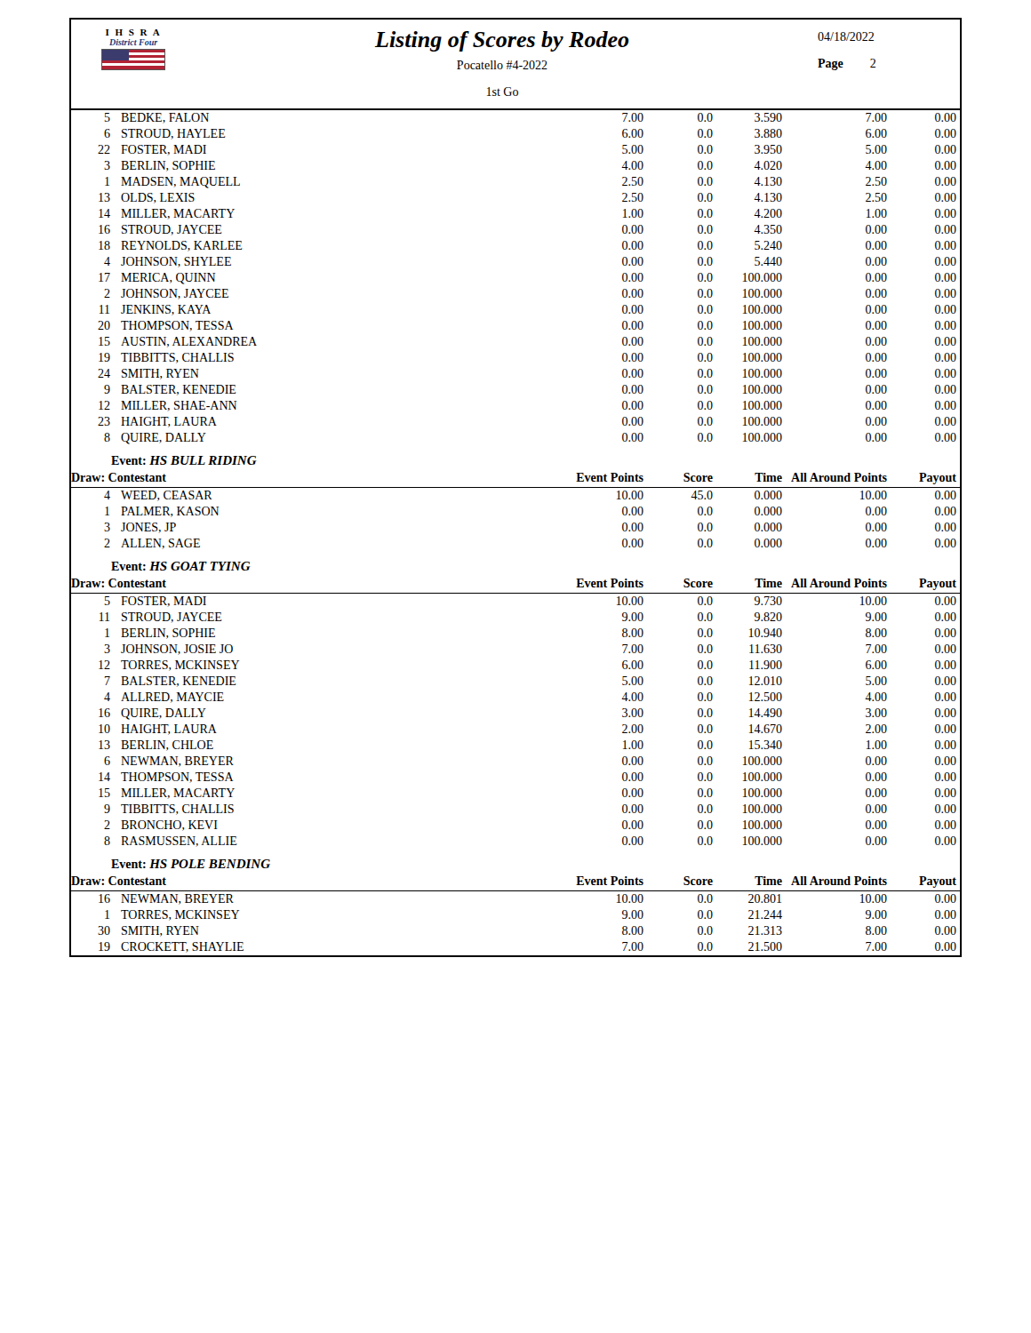I H S R A
District Four
Listing of Scores by Rodeo
Pocatello #4-2022
1st Go
04/18/2022
Page 2
| 5 | BEDKE, FALON | 7.00 | 0.0 | 3.590 | 7.00 | 0.00 |
| 6 | STROUD, HAYLEE | 6.00 | 0.0 | 3.880 | 6.00 | 0.00 |
| 22 | FOSTER, MADI | 5.00 | 0.0 | 3.950 | 5.00 | 0.00 |
| 3 | BERLIN, SOPHIE | 4.00 | 0.0 | 4.020 | 4.00 | 0.00 |
| 1 | MADSEN, MAQUELL | 2.50 | 0.0 | 4.130 | 2.50 | 0.00 |
| 13 | OLDS, LEXIS | 2.50 | 0.0 | 4.130 | 2.50 | 0.00 |
| 14 | MILLER, MACARTY | 1.00 | 0.0 | 4.200 | 1.00 | 0.00 |
| 16 | STROUD, JAYCEE | 0.00 | 0.0 | 4.350 | 0.00 | 0.00 |
| 18 | REYNOLDS, KARLEE | 0.00 | 0.0 | 5.240 | 0.00 | 0.00 |
| 4 | JOHNSON, SHYLEE | 0.00 | 0.0 | 5.440 | 0.00 | 0.00 |
| 17 | MERICA, QUINN | 0.00 | 0.0 | 100.000 | 0.00 | 0.00 |
| 2 | JOHNSON, JAYCEE | 0.00 | 0.0 | 100.000 | 0.00 | 0.00 |
| 11 | JENKINS, KAYA | 0.00 | 0.0 | 100.000 | 0.00 | 0.00 |
| 20 | THOMPSON, TESSA | 0.00 | 0.0 | 100.000 | 0.00 | 0.00 |
| 15 | AUSTIN, ALEXANDREA | 0.00 | 0.0 | 100.000 | 0.00 | 0.00 |
| 19 | TIBBITTS, CHALLIS | 0.00 | 0.0 | 100.000 | 0.00 | 0.00 |
| 24 | SMITH, RYEN | 0.00 | 0.0 | 100.000 | 0.00 | 0.00 |
| 9 | BALSTER, KENEDIE | 0.00 | 0.0 | 100.000 | 0.00 | 0.00 |
| 12 | MILLER, SHAE-ANN | 0.00 | 0.0 | 100.000 | 0.00 | 0.00 |
| 23 | HAIGHT, LAURA | 0.00 | 0.0 | 100.000 | 0.00 | 0.00 |
| 8 | QUIRE, DALLY | 0.00 | 0.0 | 100.000 | 0.00 | 0.00 |
| Event: HS BULL RIDING |
| Draw: Contestant | Event Points | Score | Time | All Around Points | Payout |
| 4 | WEED, CEASAR | 10.00 | 45.0 | 0.000 | 10.00 | 0.00 |
| 1 | PALMER, KASON | 0.00 | 0.0 | 0.000 | 0.00 | 0.00 |
| 3 | JONES, JP | 0.00 | 0.0 | 0.000 | 0.00 | 0.00 |
| 2 | ALLEN, SAGE | 0.00 | 0.0 | 0.000 | 0.00 | 0.00 |
| Event: HS GOAT TYING |
| Draw: Contestant | Event Points | Score | Time | All Around Points | Payout |
| 5 | FOSTER, MADI | 10.00 | 0.0 | 9.730 | 10.00 | 0.00 |
| 11 | STROUD, JAYCEE | 9.00 | 0.0 | 9.820 | 9.00 | 0.00 |
| 1 | BERLIN, SOPHIE | 8.00 | 0.0 | 10.940 | 8.00 | 0.00 |
| 3 | JOHNSON, JOSIE JO | 7.00 | 0.0 | 11.630 | 7.00 | 0.00 |
| 12 | TORRES, MCKINSEY | 6.00 | 0.0 | 11.900 | 6.00 | 0.00 |
| 7 | BALSTER, KENEDIE | 5.00 | 0.0 | 12.010 | 5.00 | 0.00 |
| 4 | ALLRED, MAYCIE | 4.00 | 0.0 | 12.500 | 4.00 | 0.00 |
| 16 | QUIRE, DALLY | 3.00 | 0.0 | 14.490 | 3.00 | 0.00 |
| 10 | HAIGHT, LAURA | 2.00 | 0.0 | 14.670 | 2.00 | 0.00 |
| 13 | BERLIN, CHLOE | 1.00 | 0.0 | 15.340 | 1.00 | 0.00 |
| 6 | NEWMAN, BREYER | 0.00 | 0.0 | 100.000 | 0.00 | 0.00 |
| 14 | THOMPSON, TESSA | 0.00 | 0.0 | 100.000 | 0.00 | 0.00 |
| 15 | MILLER, MACARTY | 0.00 | 0.0 | 100.000 | 0.00 | 0.00 |
| 9 | TIBBITTS, CHALLIS | 0.00 | 0.0 | 100.000 | 0.00 | 0.00 |
| 2 | BRONCHO, KEVI | 0.00 | 0.0 | 100.000 | 0.00 | 0.00 |
| 8 | RASMUSSEN, ALLIE | 0.00 | 0.0 | 100.000 | 0.00 | 0.00 |
| Event: HS POLE BENDING |
| Draw: Contestant | Event Points | Score | Time | All Around Points | Payout |
| 16 | NEWMAN, BREYER | 10.00 | 0.0 | 20.801 | 10.00 | 0.00 |
| 1 | TORRES, MCKINSEY | 9.00 | 0.0 | 21.244 | 9.00 | 0.00 |
| 30 | SMITH, RYEN | 8.00 | 0.0 | 21.313 | 8.00 | 0.00 |
| 19 | CROCKETT, SHAYLIE | 7.00 | 0.0 | 21.500 | 7.00 | 0.00 |